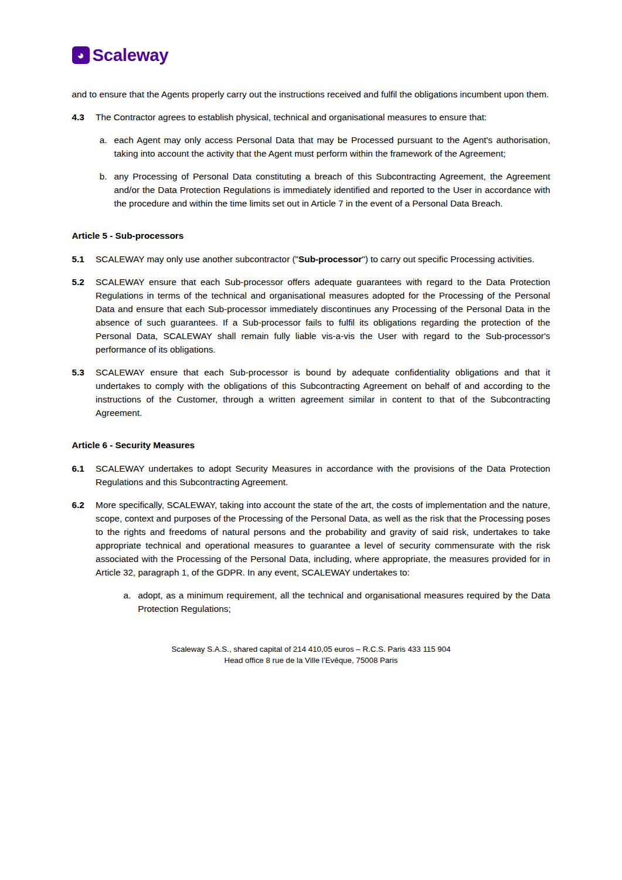◕Scaleway
and to ensure that the Agents properly carry out the instructions received and fulfil the obligations incumbent upon them.
4.3 The Contractor agrees to establish physical, technical and organisational measures to ensure that:
each Agent may only access Personal Data that may be Processed pursuant to the Agent's authorisation, taking into account the activity that the Agent must perform within the framework of the Agreement;
any Processing of Personal Data constituting a breach of this Subcontracting Agreement, the Agreement and/or the Data Protection Regulations is immediately identified and reported to the User in accordance with the procedure and within the time limits set out in Article 7 in the event of a Personal Data Breach.
Article 5 - Sub-processors
5.1 SCALEWAY may only use another subcontractor ("Sub-processor") to carry out specific Processing activities.
5.2 SCALEWAY ensure that each Sub-processor offers adequate guarantees with regard to the Data Protection Regulations in terms of the technical and organisational measures adopted for the Processing of the Personal Data and ensure that each Sub-processor immediately discontinues any Processing of the Personal Data in the absence of such guarantees. If a Sub-processor fails to fulfil its obligations regarding the protection of the Personal Data, SCALEWAY shall remain fully liable vis-a-vis the User with regard to the Sub-processor's performance of its obligations.
5.3 SCALEWAY ensure that each Sub-processor is bound by adequate confidentiality obligations and that it undertakes to comply with the obligations of this Subcontracting Agreement on behalf of and according to the instructions of the Customer, through a written agreement similar in content to that of the Subcontracting Agreement.
Article 6 - Security Measures
6.1 SCALEWAY undertakes to adopt Security Measures in accordance with the provisions of the Data Protection Regulations and this Subcontracting Agreement.
6.2 More specifically, SCALEWAY, taking into account the state of the art, the costs of implementation and the nature, scope, context and purposes of the Processing of the Personal Data, as well as the risk that the Processing poses to the rights and freedoms of natural persons and the probability and gravity of said risk, undertakes to take appropriate technical and operational measures to guarantee a level of security commensurate with the risk associated with the Processing of the Personal Data, including, where appropriate, the measures provided for in Article 32, paragraph 1, of the GDPR. In any event, SCALEWAY undertakes to:
adopt, as a minimum requirement, all the technical and organisational measures required by the Data Protection Regulations;
Scaleway S.A.S., shared capital of 214 410,05 euros – R.C.S. Paris 433 115 904
Head office 8 rue de la Ville l’Evêque, 75008 Paris